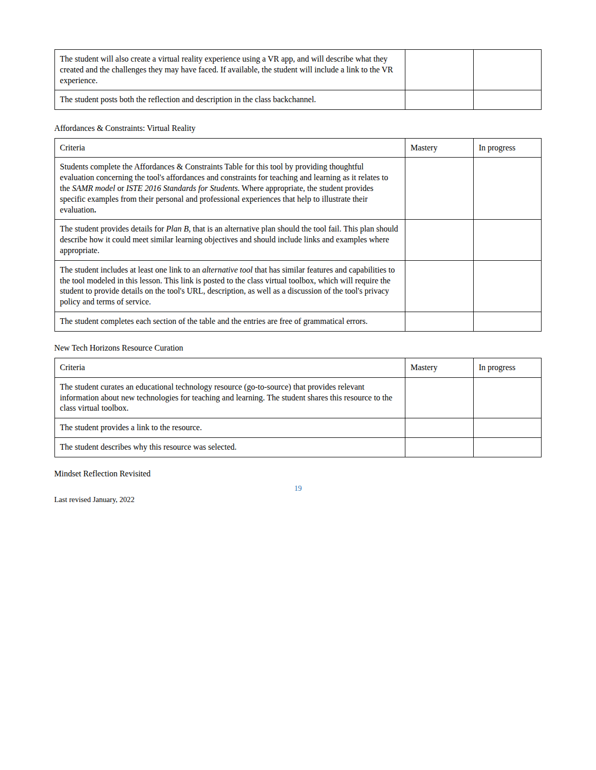| The student will also create a virtual reality experience using a VR app, and will describe what they created and the challenges they may have faced. If available, the student will include a link to the VR experience. | | |
| The student posts both the reflection and description in the class backchannel. | | |
Affordances & Constraints: Virtual Reality
| Criteria | Mastery | In progress |
| Students complete the Affordances & Constraints Table for this tool by providing thoughtful evaluation concerning the tool's affordances and constraints for teaching and learning as it relates to the SAMR model or ISTE 2016 Standards for Students. Where appropriate, the student provides specific examples from their personal and professional experiences that help to illustrate their evaluation . | | |
| The student provides details for Plan B, that is an alternative plan should the tool fail. This plan should describe how it could meet similar learning objectives and should include links and examples where appropriate. | | |
| The student includes at least one link to an alternative tool that has similar features and capabilities to the tool modeled in this lesson. This link is posted to the class virtual toolbox, which will require the student to provide details on the tool's URL, description, as well as a discussion of the tool's privacy policy and terms of service. | | |
| The student completes each section of the table and the entries are free of grammatical errors. | | |
New Tech Horizons Resource Curation
| Criteria | Mastery | In progress |
| The student curates an educational technology resource (go-to-source) that provides relevant information about new technologies for teaching and learning. The student shares this resource to the class virtual toolbox. | | |
| The student provides a link to the resource. | | |
| The student describes why this resource was selected. | | |
Mindset Reflection Revisited
19
Last revised January, 2022